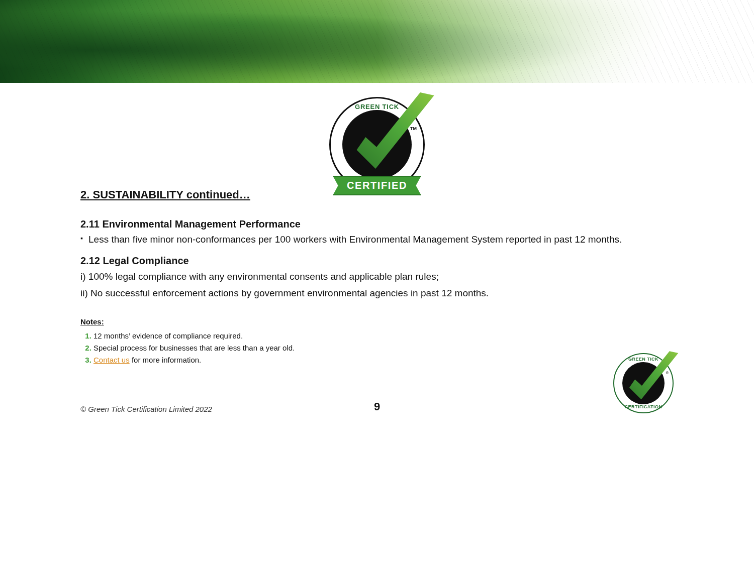GREEN TICK
SUSTAINABLE
TM
CERTIFIED
2. SUSTAINABILITY continued…
2.11 Environmental Management Performance
Less than five minor non-conformances per 100 workers with Environmental Management System reported in past 12 months.
2.12 Legal Compliance
i) 100% legal compliance with any environmental consents and applicable plan rules;
ii) No successful enforcement actions by government environmental agencies in past 12 months.
Notes:
12 months’ evidence of compliance required.
Special process for businesses that are less than a year old.
Contact us for more information.
© Green Tick Certification Limited 2022
9
GREEN TICK
CERTIFICATION
®